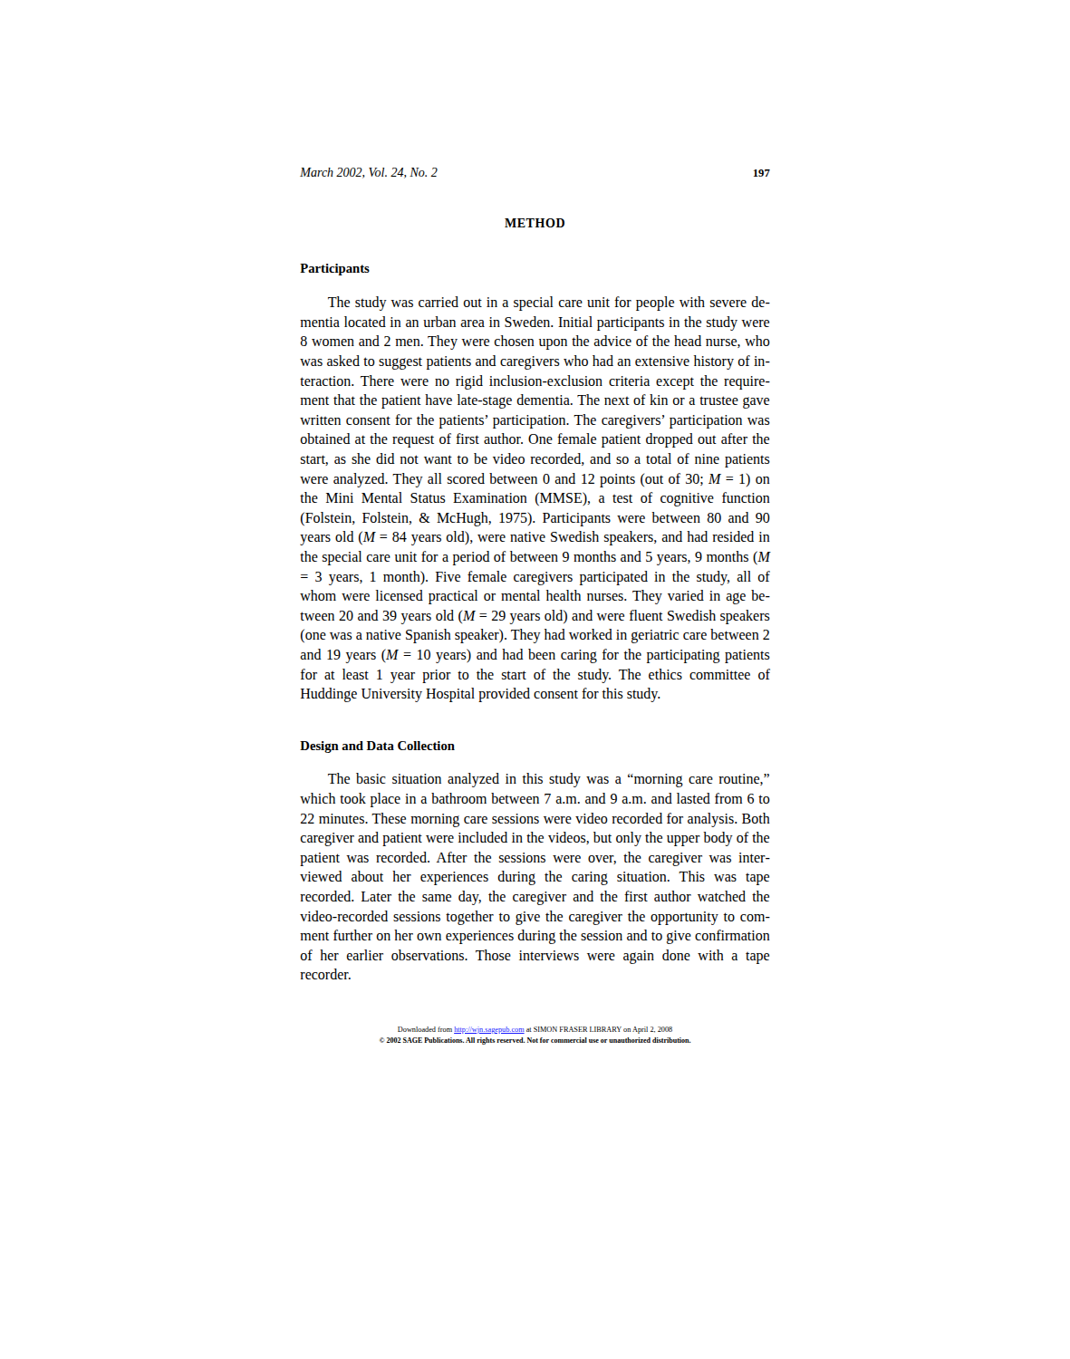March 2002, Vol. 24, No. 2 197
METHOD
Participants
The study was carried out in a special care unit for people with severe dementia located in an urban area in Sweden. Initial participants in the study were 8 women and 2 men. They were chosen upon the advice of the head nurse, who was asked to suggest patients and caregivers who had an extensive history of interaction. There were no rigid inclusion-exclusion criteria except the requirement that the patient have late-stage dementia. The next of kin or a trustee gave written consent for the patients’ participation. The caregivers’ participation was obtained at the request of first author. One female patient dropped out after the start, as she did not want to be video recorded, and so a total of nine patients were analyzed. They all scored between 0 and 12 points (out of 30; M = 1) on the Mini Mental Status Examination (MMSE), a test of cognitive function (Folstein, Folstein, & McHugh, 1975). Participants were between 80 and 90 years old (M = 84 years old), were native Swedish speakers, and had resided in the special care unit for a period of between 9 months and 5 years, 9 months (M = 3 years, 1 month). Five female caregivers participated in the study, all of whom were licensed practical or mental health nurses. They varied in age between 20 and 39 years old (M = 29 years old) and were fluent Swedish speakers (one was a native Spanish speaker). They had worked in geriatric care between 2 and 19 years (M = 10 years) and had been caring for the participating patients for at least 1 year prior to the start of the study. The ethics committee of Huddinge University Hospital provided consent for this study.
Design and Data Collection
The basic situation analyzed in this study was a “morning care routine,” which took place in a bathroom between 7 a.m. and 9 a.m. and lasted from 6 to 22 minutes. These morning care sessions were video recorded for analysis. Both caregiver and patient were included in the videos, but only the upper body of the patient was recorded. After the sessions were over, the caregiver was interviewed about her experiences during the caring situation. This was tape recorded. Later the same day, the caregiver and the first author watched the video-recorded sessions together to give the caregiver the opportunity to comment further on her own experiences during the session and to give confirmation of her earlier observations. Those interviews were again done with a tape recorder.
Downloaded from http://wjn.sagepub.com at SIMON FRASER LIBRARY on April 2, 2008
© 2002 SAGE Publications. All rights reserved. Not for commercial use or unauthorized distribution.